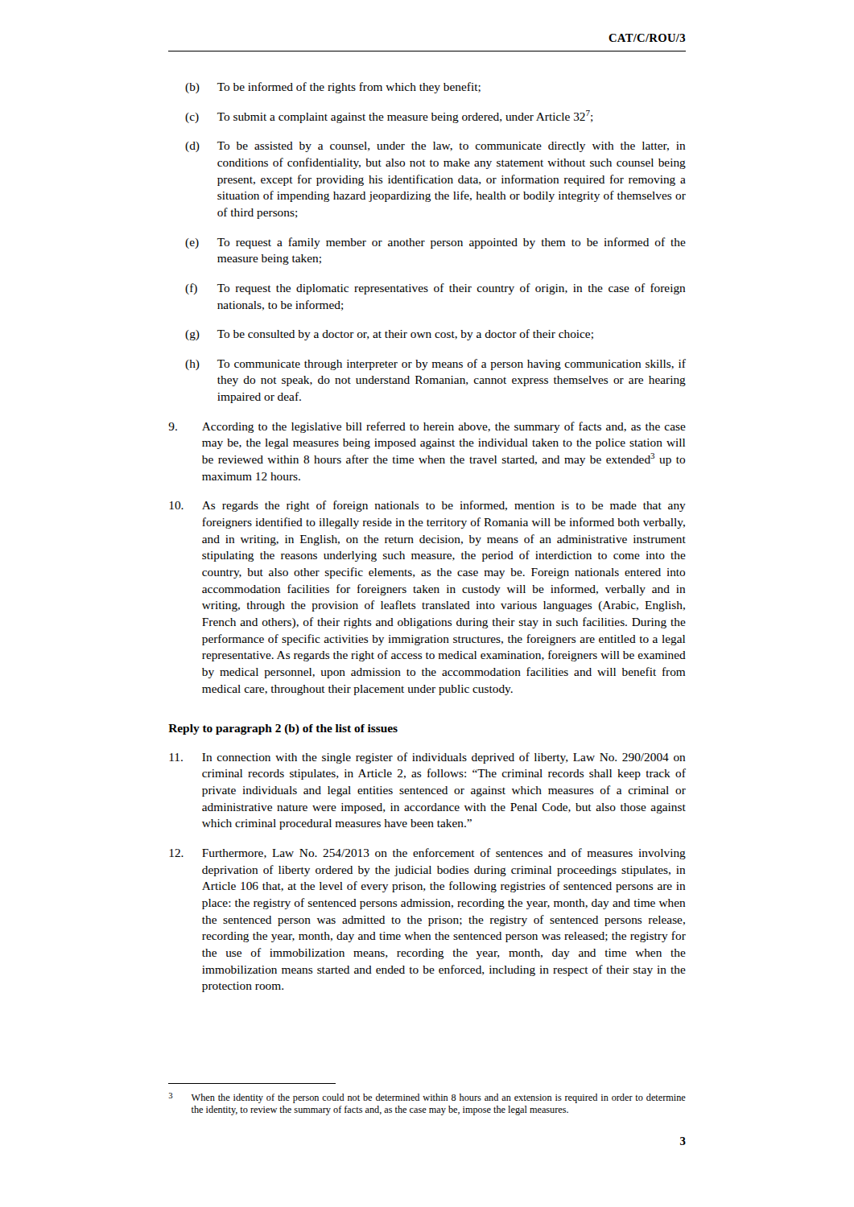CAT/C/ROU/3
(b) To be informed of the rights from which they benefit;
(c) To submit a complaint against the measure being ordered, under Article 327;
(d) To be assisted by a counsel, under the law, to communicate directly with the latter, in conditions of confidentiality, but also not to make any statement without such counsel being present, except for providing his identification data, or information required for removing a situation of impending hazard jeopardizing the life, health or bodily integrity of themselves or of third persons;
(e) To request a family member or another person appointed by them to be informed of the measure being taken;
(f) To request the diplomatic representatives of their country of origin, in the case of foreign nationals, to be informed;
(g) To be consulted by a doctor or, at their own cost, by a doctor of their choice;
(h) To communicate through interpreter or by means of a person having communication skills, if they do not speak, do not understand Romanian, cannot express themselves or are hearing impaired or deaf.
9. According to the legislative bill referred to herein above, the summary of facts and, as the case may be, the legal measures being imposed against the individual taken to the police station will be reviewed within 8 hours after the time when the travel started, and may be extended3 up to maximum 12 hours.
10. As regards the right of foreign nationals to be informed, mention is to be made that any foreigners identified to illegally reside in the territory of Romania will be informed both verbally, and in writing, in English, on the return decision, by means of an administrative instrument stipulating the reasons underlying such measure, the period of interdiction to come into the country, but also other specific elements, as the case may be. Foreign nationals entered into accommodation facilities for foreigners taken in custody will be informed, verbally and in writing, through the provision of leaflets translated into various languages (Arabic, English, French and others), of their rights and obligations during their stay in such facilities. During the performance of specific activities by immigration structures, the foreigners are entitled to a legal representative. As regards the right of access to medical examination, foreigners will be examined by medical personnel, upon admission to the accommodation facilities and will benefit from medical care, throughout their placement under public custody.
Reply to paragraph 2 (b) of the list of issues
11. In connection with the single register of individuals deprived of liberty, Law No. 290/2004 on criminal records stipulates, in Article 2, as follows: “The criminal records shall keep track of private individuals and legal entities sentenced or against which measures of a criminal or administrative nature were imposed, in accordance with the Penal Code, but also those against which criminal procedural measures have been taken.”
12. Furthermore, Law No. 254/2013 on the enforcement of sentences and of measures involving deprivation of liberty ordered by the judicial bodies during criminal proceedings stipulates, in Article 106 that, at the level of every prison, the following registries of sentenced persons are in place: the registry of sentenced persons admission, recording the year, month, day and time when the sentenced person was admitted to the prison; the registry of sentenced persons release, recording the year, month, day and time when the sentenced person was released; the registry for the use of immobilization means, recording the year, month, day and time when the immobilization means started and ended to be enforced, including in respect of their stay in the protection room.
3 When the identity of the person could not be determined within 8 hours and an extension is required in order to determine the identity, to review the summary of facts and, as the case may be, impose the legal measures.
3